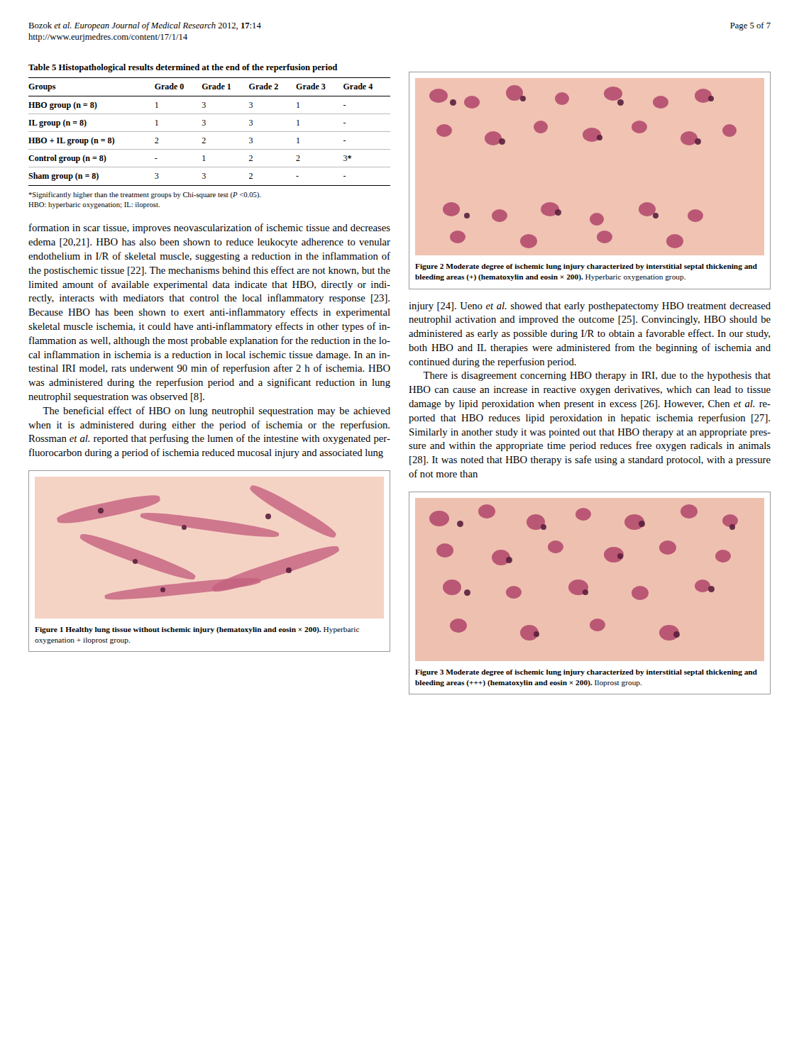Bozok et al. European Journal of Medical Research 2012, 17:14
http://www.eurjmedres.com/content/17/1/14
Page 5 of 7
Table 5 Histopathological results determined at the end of the reperfusion period
| Groups | Grade 0 | Grade 1 | Grade 2 | Grade 3 | Grade 4 |
| --- | --- | --- | --- | --- | --- |
| HBO group (n = 8) | 1 | 3 | 3 | 1 | - |
| IL group (n = 8) | 1 | 3 | 3 | 1 | - |
| HBO + IL group (n = 8) | 2 | 2 | 3 | 1 | - |
| Control group (n = 8) | - | 1 | 2 | 2 | 3 * |
| Sham group (n = 8) | 3 | 3 | 2 | - | - |
*Significantly higher than the treatment groups by Chi-square test (P <0.05).
HBO: hyperbaric oxygenation; IL: iloprost.
formation in scar tissue, improves neovascularization of ischemic tissue and decreases edema [20,21]. HBO has also been shown to reduce leukocyte adherence to venular endothelium in I/R of skeletal muscle, suggesting a reduction in the inflammation of the postischemic tissue [22]. The mechanisms behind this effect are not known, but the limited amount of available experimental data indicate that HBO, directly or indirectly, interacts with mediators that control the local inflammatory response [23]. Because HBO has been shown to exert anti-inflammatory effects in experimental skeletal muscle ischemia, it could have anti-inflammatory effects in other types of inflammation as well, although the most probable explanation for the reduction in the local inflammation in ischemia is a reduction in local ischemic tissue damage. In an intestinal IRI model, rats underwent 90 min of reperfusion after 2 h of ischemia. HBO was administered during the reperfusion period and a significant reduction in lung neutrophil sequestration was observed [8].
The beneficial effect of HBO on lung neutrophil sequestration may be achieved when it is administered during either the period of ischemia or the reperfusion. Rossman et al. reported that perfusing the lumen of the intestine with oxygenated perfluorocarbon during a period of ischemia reduced mucosal injury and associated lung
Figure 1 Healthy lung tissue without ischemic injury (hematoxylin and eosin × 200). Hyperbaric oxygenation + iloprost group.
Figure 2 Moderate degree of ischemic lung injury characterized by interstitial septal thickening and bleeding areas (+) (hematoxylin and eosin × 200). Hyperbaric oxygenation group.
injury [24]. Ueno et al. showed that early posthepatectomy HBO treatment decreased neutrophil activation and improved the outcome [25]. Convincingly, HBO should be administered as early as possible during I/R to obtain a favorable effect. In our study, both HBO and IL therapies were administered from the beginning of ischemia and continued during the reperfusion period.
There is disagreement concerning HBO therapy in IRI, due to the hypothesis that HBO can cause an increase in reactive oxygen derivatives, which can lead to tissue damage by lipid peroxidation when present in excess [26]. However, Chen et al. reported that HBO reduces lipid peroxidation in hepatic ischemia reperfusion [27]. Similarly in another study it was pointed out that HBO therapy at an appropriate pressure and within the appropriate time period reduces free oxygen radicals in animals [28]. It was noted that HBO therapy is safe using a standard protocol, with a pressure of not more than
Figure 3 Moderate degree of ischemic lung injury characterized by interstitial septal thickening and bleeding areas (+++) (hematoxylin and eosin × 200). Iloprost group.